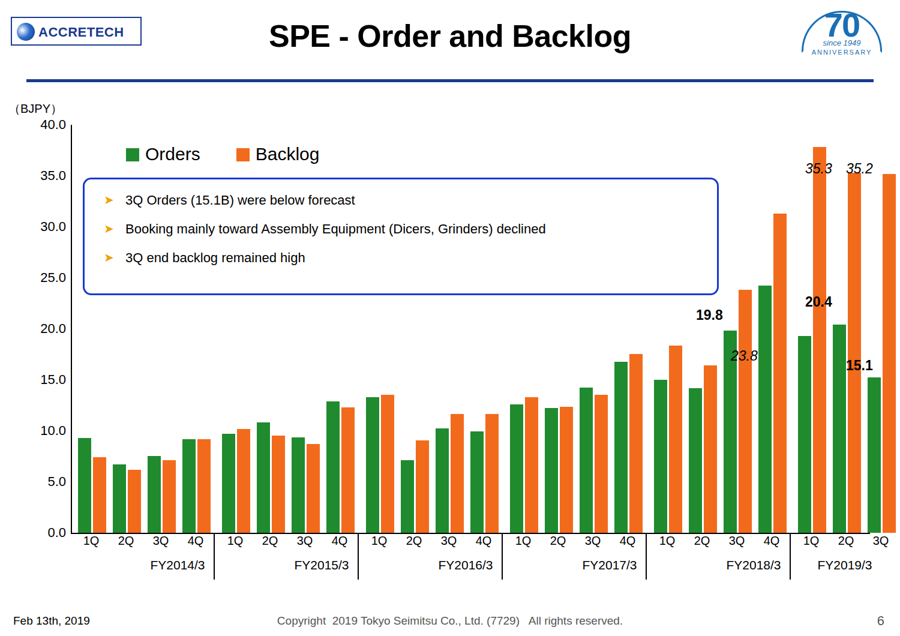ACCRETECH
SPE - Order and Backlog
70
since 1949
ANNIVERSARY
（BJPY）
0.0
5.0
10.0
15.0
20.0
25.0
30.0
35.0
40.0
23.8
19.8
20.4
35.3
35.2
15.1
Orders Backlog
3Q Orders (15.1B) were below forecast
Booking mainly toward Assembly Equipment (Dicers, Grinders) declined
3Q end backlog remained high
1Q
2Q
3Q
4Q
1Q
2Q
3Q
4Q
1Q
2Q
3Q
4Q
1Q
2Q
3Q
4Q
1Q
2Q
3Q
4Q
1Q
2Q
3Q
FY2014/3
FY2015/3
FY2016/3
FY2017/3
FY2018/3
FY2019/3
Feb 13th, 2019
Copyright 2019 Tokyo Seimitsu Co., Ltd. (7729) All rights reserved.
6